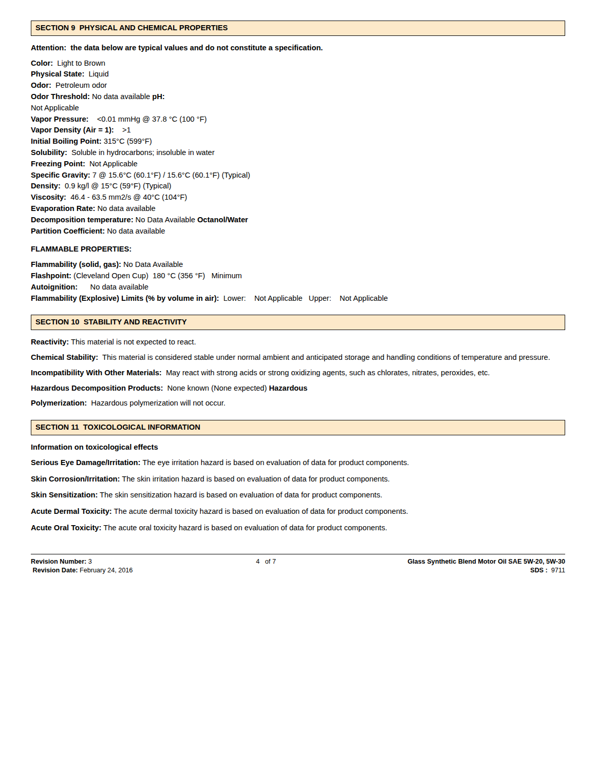SECTION 9 PHYSICAL AND CHEMICAL PROPERTIES
Attention: the data below are typical values and do not constitute a specification.
Color: Light to Brown
Physical State: Liquid
Odor: Petroleum odor
Odor Threshold: No data available pH:
Not Applicable
Vapor Pressure: <0.01 mmHg @ 37.8 °C (100 °F)
Vapor Density (Air = 1): >1
Initial Boiling Point: 315°C (599°F)
Solubility: Soluble in hydrocarbons; insoluble in water
Freezing Point: Not Applicable
Specific Gravity: 7 @ 15.6°C (60.1°F) / 15.6°C (60.1°F) (Typical)
Density: 0.9 kg/l @ 15°C (59°F) (Typical)
Viscosity: 46.4 - 63.5 mm2/s @ 40°C (104°F)
Evaporation Rate: No data available
Decomposition temperature: No Data Available Octanol/Water
Partition Coefficient: No data available
FLAMMABLE PROPERTIES:
Flammability (solid, gas): No Data Available
Flashpoint: (Cleveland Open Cup) 180 °C (356 °F) Minimum
Autoignition: No data available
Flammability (Explosive) Limits (% by volume in air): Lower: Not Applicable Upper: Not Applicable
SECTION 10 STABILITY AND REACTIVITY
Reactivity: This material is not expected to react.
Chemical Stability: This material is considered stable under normal ambient and anticipated storage and handling conditions of temperature and pressure.
Incompatibility With Other Materials: May react with strong acids or strong oxidizing agents, such as chlorates, nitrates, peroxides, etc.
Hazardous Decomposition Products: None known (None expected) Hazardous
Polymerization: Hazardous polymerization will not occur.
SECTION 11 TOXICOLOGICAL INFORMATION
Information on toxicological effects
Serious Eye Damage/Irritation: The eye irritation hazard is based on evaluation of data for product components.
Skin Corrosion/Irritation: The skin irritation hazard is based on evaluation of data for product components.
Skin Sensitization: The skin sensitization hazard is based on evaluation of data for product components.
Acute Dermal Toxicity: The acute dermal toxicity hazard is based on evaluation of data for product components.
Acute Oral Toxicity: The acute oral toxicity hazard is based on evaluation of data for product components.
| Revision Number: 3 | 4 of 7 | Glass Synthetic Blend Motor Oil SAE 5W-20, 5W-30 |
| Revision Date: February 24, 2016 | | SDS : 9711 |